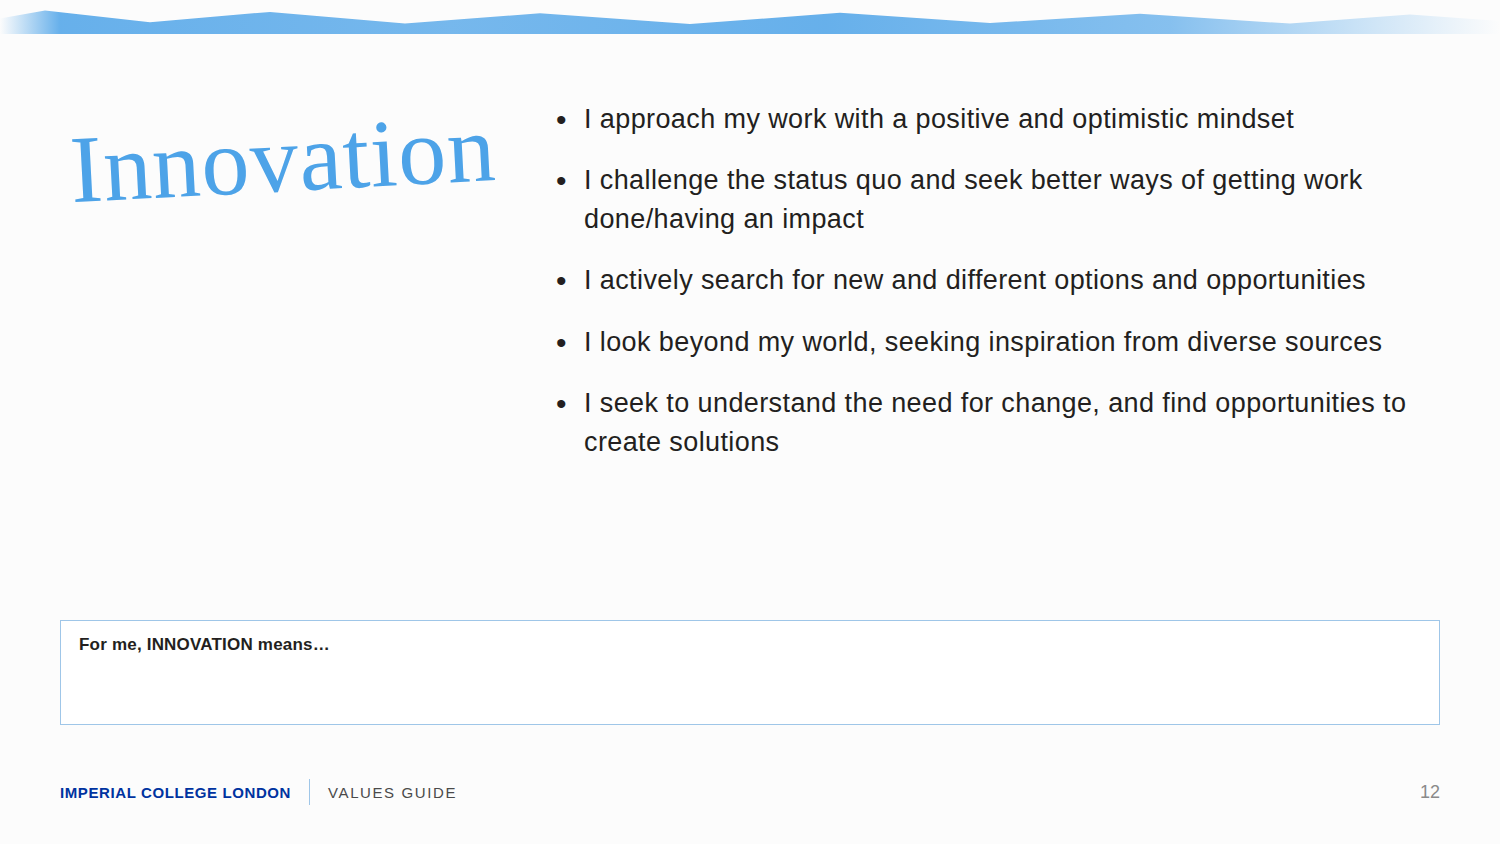Innovation
I approach my work with a positive and optimistic mindset
I challenge the status quo and seek better ways of getting work done/having an impact
I actively search for new and different options and opportunities
I look beyond my world, seeking inspiration from diverse sources
I seek to understand the need for change, and find opportunities to create solutions
For me, INNOVATION means…
Imperial College London Values Guide 12